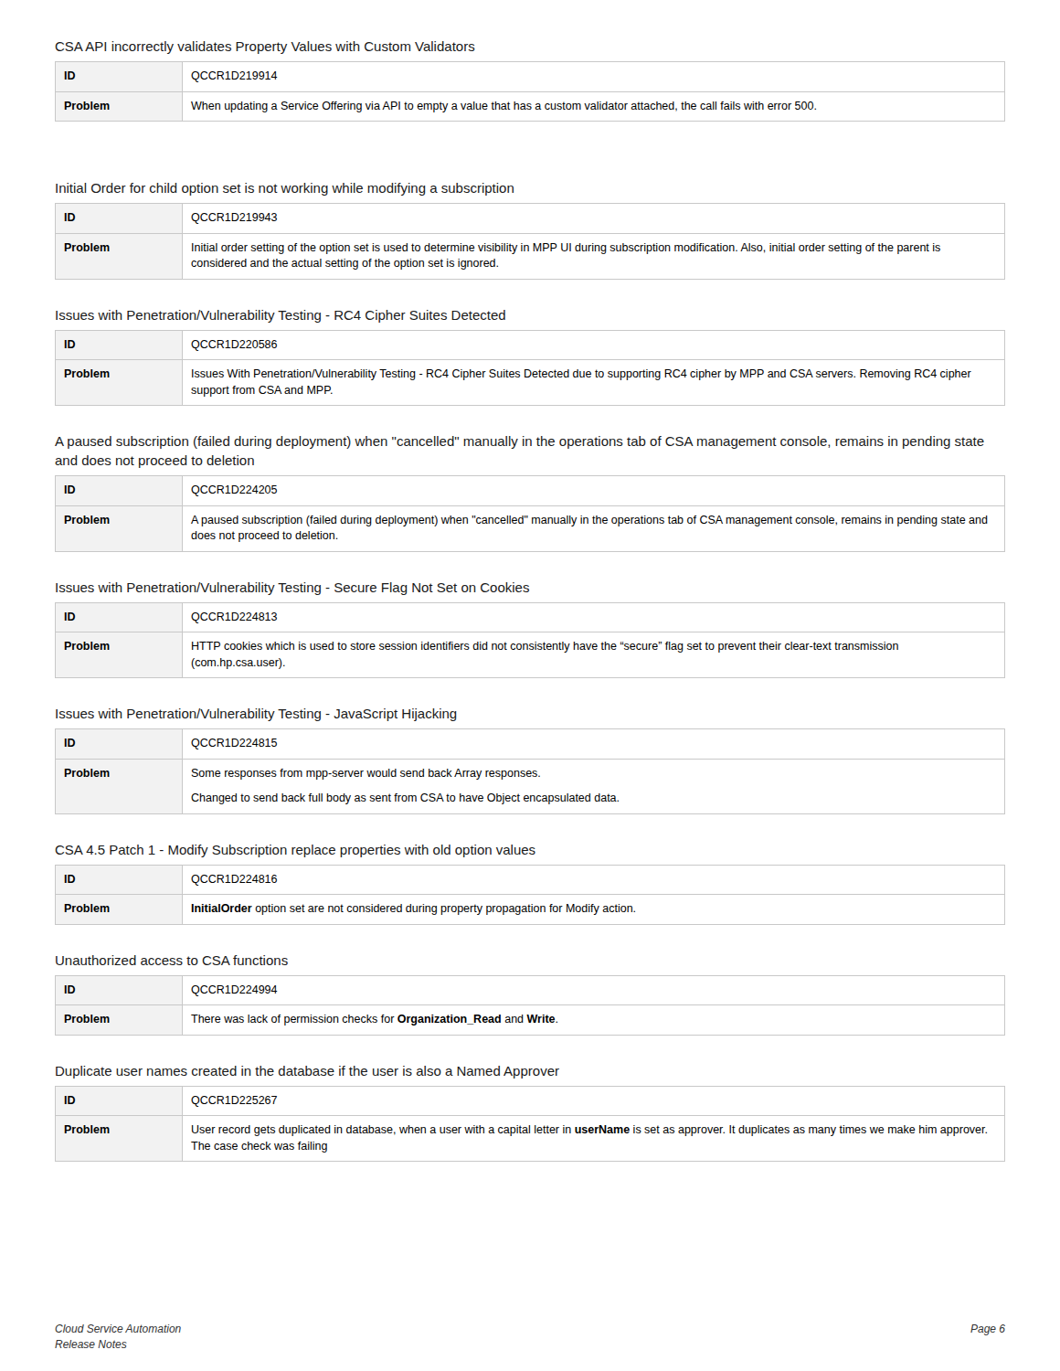CSA API incorrectly validates Property Values with Custom Validators
| ID | QCCR1D219914 |
| Problem | When updating a Service Offering via API to empty a value that has a custom validator attached, the call fails with error 500. |
Initial Order for child option set is not working while modifying a subscription
| ID | QCCR1D219943 |
| Problem | Initial order setting of the option set is used to determine visibility in MPP UI during subscription modification. Also, initial order setting of the parent is considered and the actual setting of the option set is ignored. |
Issues with Penetration/Vulnerability Testing - RC4 Cipher Suites Detected
| ID | QCCR1D220586 |
| Problem | Issues With Penetration/Vulnerability Testing - RC4 Cipher Suites Detected due to supporting RC4 cipher by MPP and CSA servers. Removing RC4 cipher support from CSA and MPP. |
A paused subscription (failed during deployment) when "cancelled" manually in the operations tab of CSA management console, remains in pending state and does not proceed to deletion
| ID | QCCR1D224205 |
| Problem | A paused subscription (failed during deployment) when "cancelled" manually in the operations tab of CSA management console, remains in pending state and does not proceed to deletion. |
Issues with Penetration/Vulnerability Testing - Secure Flag Not Set on Cookies
| ID | QCCR1D224813 |
| Problem | HTTP cookies which is used to store session identifiers did not consistently have the “secure” flag set to prevent their clear-text transmission (com.hp.csa.user). |
Issues with Penetration/Vulnerability Testing - JavaScript Hijacking
| ID | QCCR1D224815 |
| Problem | Some responses from mpp-server would send back Array responses. Changed to send back full body as sent from CSA to have Object encapsulated data. |
CSA 4.5 Patch 1 - Modify Subscription replace properties with old option values
| ID | QCCR1D224816 |
| Problem | InitialOrder option set are not considered during property propagation for Modify action. |
Unauthorized access to CSA functions
| ID | QCCR1D224994 |
| Problem | There was lack of permission checks for Organization_Read and Write . |
Duplicate user names created in the database if the user is also a Named Approver
| ID | QCCR1D225267 |
| Problem | User record gets duplicated in database, when a user with a capital letter in userName is set as approver. It duplicates as many times we make him approver. The case check was failing |
Cloud Service Automation
Release Notes
Page 6